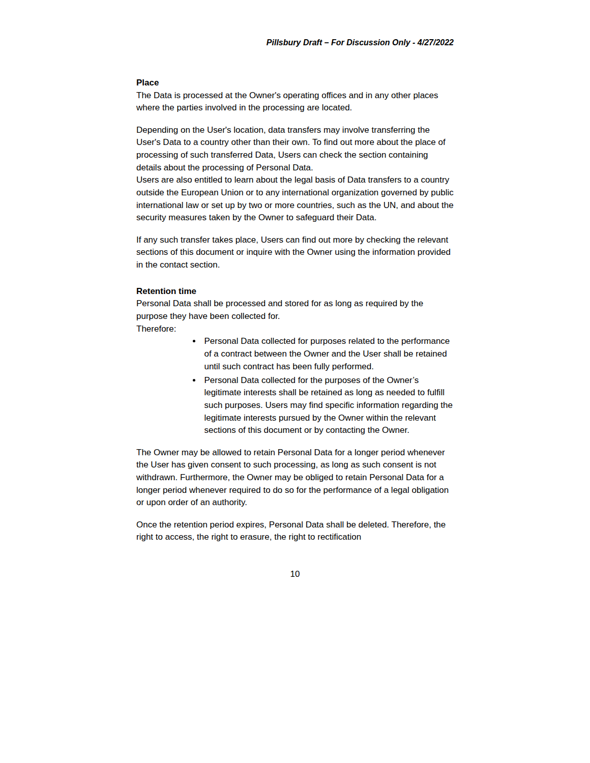Pillsbury Draft – For Discussion Only - 4/27/2022
Place
The Data is processed at the Owner's operating offices and in any other places where the parties involved in the processing are located.
Depending on the User's location, data transfers may involve transferring the User's Data to a country other than their own. To find out more about the place of processing of such transferred Data, Users can check the section containing details about the processing of Personal Data.
Users are also entitled to learn about the legal basis of Data transfers to a country outside the European Union or to any international organization governed by public international law or set up by two or more countries, such as the UN, and about the security measures taken by the Owner to safeguard their Data.
If any such transfer takes place, Users can find out more by checking the relevant sections of this document or inquire with the Owner using the information provided in the contact section.
Retention time
Personal Data shall be processed and stored for as long as required by the purpose they have been collected for.
Therefore:
Personal Data collected for purposes related to the performance of a contract between the Owner and the User shall be retained until such contract has been fully performed.
Personal Data collected for the purposes of the Owner’s legitimate interests shall be retained as long as needed to fulfill such purposes. Users may find specific information regarding the legitimate interests pursued by the Owner within the relevant sections of this document or by contacting the Owner.
The Owner may be allowed to retain Personal Data for a longer period whenever the User has given consent to such processing, as long as such consent is not withdrawn. Furthermore, the Owner may be obliged to retain Personal Data for a longer period whenever required to do so for the performance of a legal obligation or upon order of an authority.
Once the retention period expires, Personal Data shall be deleted. Therefore, the right to access, the right to erasure, the right to rectification
10